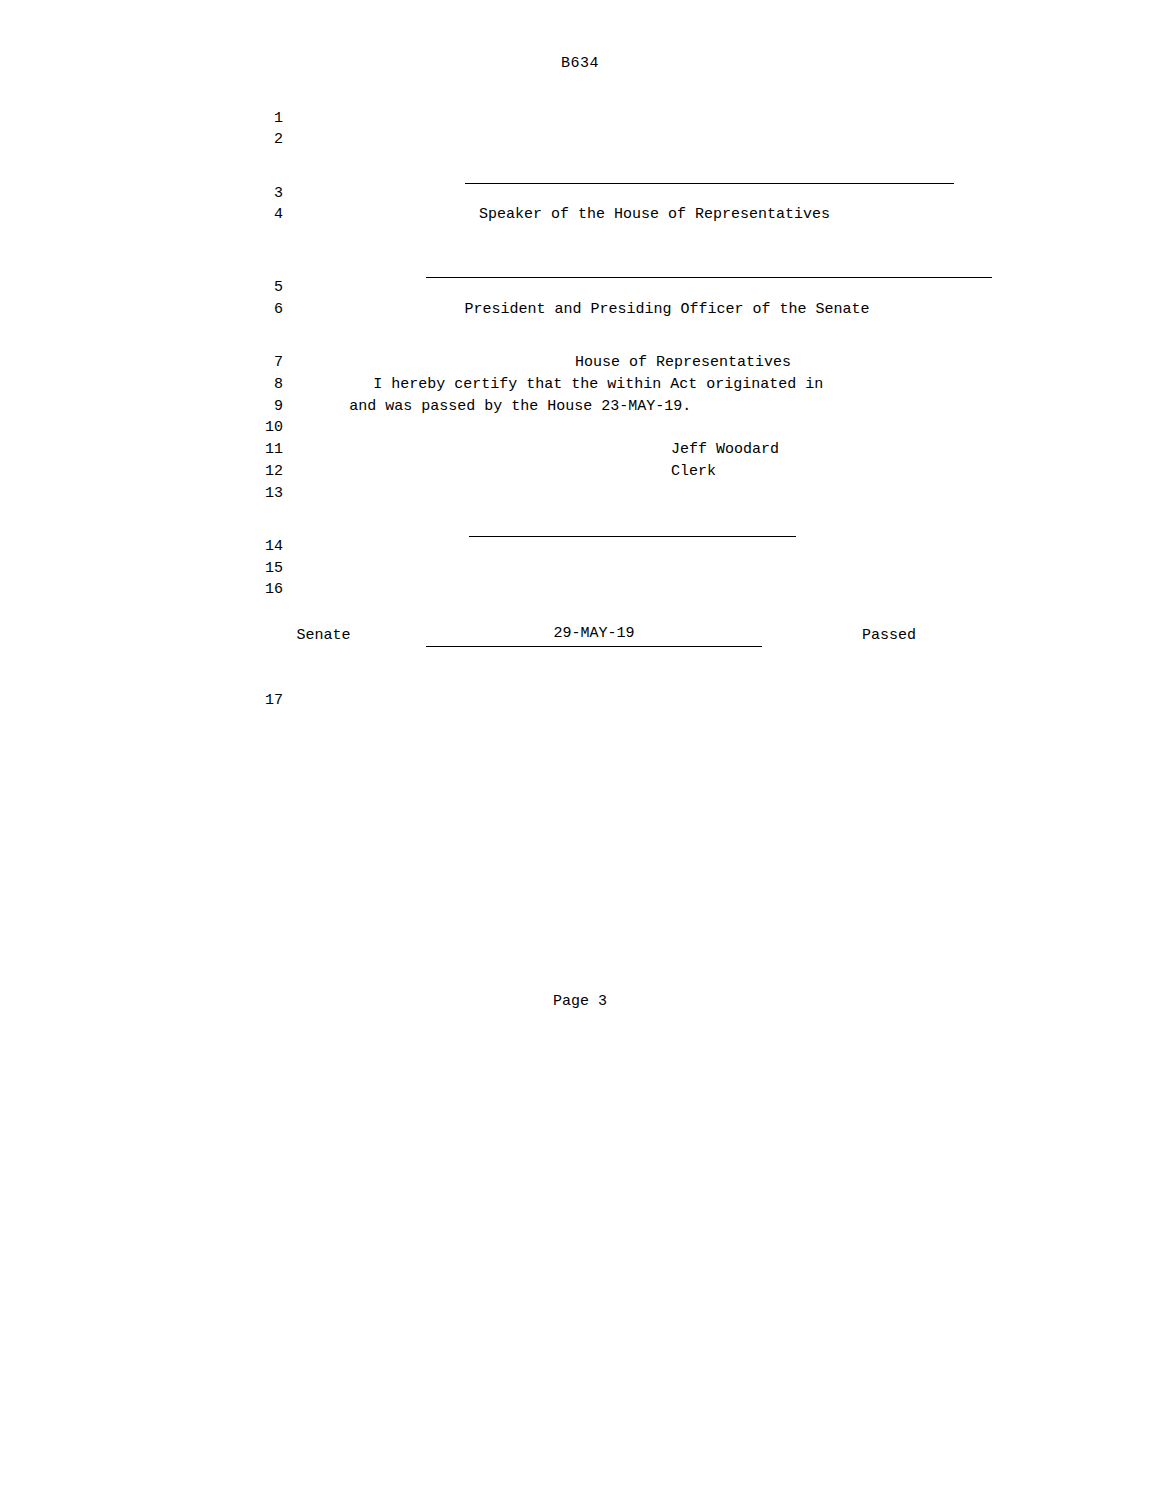B634
1
2
3
4
Speaker of the House of Representatives
5
6
President and Presiding Officer of the Senate
7
House of Representatives
8
I hereby certify that the within Act originated in
9
and was passed by the House 23-MAY-19.
10
11
Jeff Woodard
12
Clerk
13
14
15
16
Senate
29-MAY-19
Passed
17
Page 3